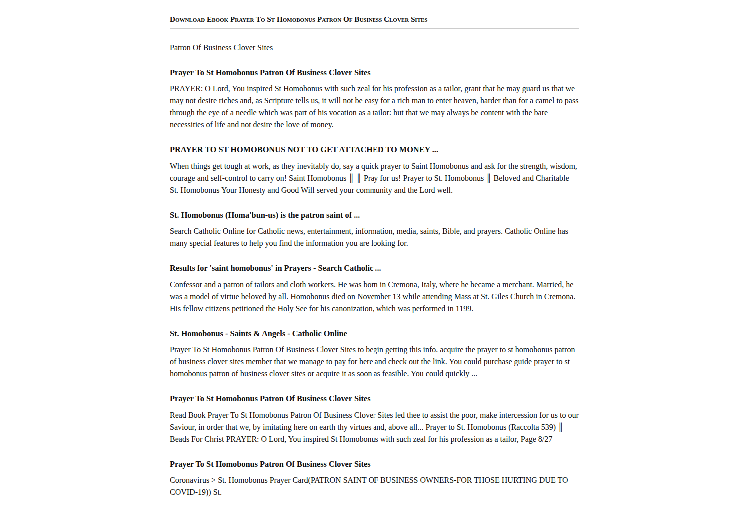Download Ebook Prayer To St Homobonus Patron Of Business Clover Sites
Patron Of Business Clover Sites
Prayer To St Homobonus Patron Of Business Clover Sites
PRAYER: O Lord, You inspired St Homobonus with such zeal for his profession as a tailor, grant that he may guard us that we may not desire riches and, as Scripture tells us, it will not be easy for a rich man to enter heaven, harder than for a camel to pass through the eye of a needle which was part of his vocation as a tailor: but that we may always be content with the bare necessities of life and not desire the love of money.
PRAYER TO ST HOMOBONUS NOT TO GET ATTACHED TO MONEY ...
When things get tough at work, as they inevitably do, say a quick prayer to Saint Homobonus and ask for the strength, wisdom, courage and self-control to carry on! Saint Homobonus ║ ║ Pray for us! Prayer to St. Homobonus ║ Beloved and Charitable St. Homobonus Your Honesty and Good Will served your community and the Lord well.
St. Homobonus (Homa'bun-us) is the patron saint of ...
Search Catholic Online for Catholic news, entertainment, information, media, saints, Bible, and prayers. Catholic Online has many special features to help you find the information you are looking for.
Results for 'saint homobonus' in Prayers - Search Catholic ...
Confessor and a patron of tailors and cloth workers. He was born in Cremona, Italy, where he became a merchant. Married, he was a model of virtue beloved by all. Homobonus died on November 13 while attending Mass at St. Giles Church in Cremona. His fellow citizens petitioned the Holy See for his canonization, which was performed in 1199.
St. Homobonus - Saints & Angels - Catholic Online
Prayer To St Homobonus Patron Of Business Clover Sites to begin getting this info. acquire the prayer to st homobonus patron of business clover sites member that we manage to pay for here and check out the link. You could purchase guide prayer to st homobonus patron of business clover sites or acquire it as soon as feasible. You could quickly ...
Prayer To St Homobonus Patron Of Business Clover Sites
Read Book Prayer To St Homobonus Patron Of Business Clover Sites led thee to assist the poor, make intercession for us to our Saviour, in order that we, by imitating here on earth thy virtues and, above all... Prayer to St. Homobonus (Raccolta 539) ║ Beads For Christ PRAYER: O Lord, You inspired St Homobonus with such zeal for his profession as a tailor, Page 8/27
Prayer To St Homobonus Patron Of Business Clover Sites
Coronavirus > St. Homobonus Prayer Card(PATRON SAINT OF BUSINESS OWNERS-FOR THOSE HURTING DUE TO COVID-19)) St.